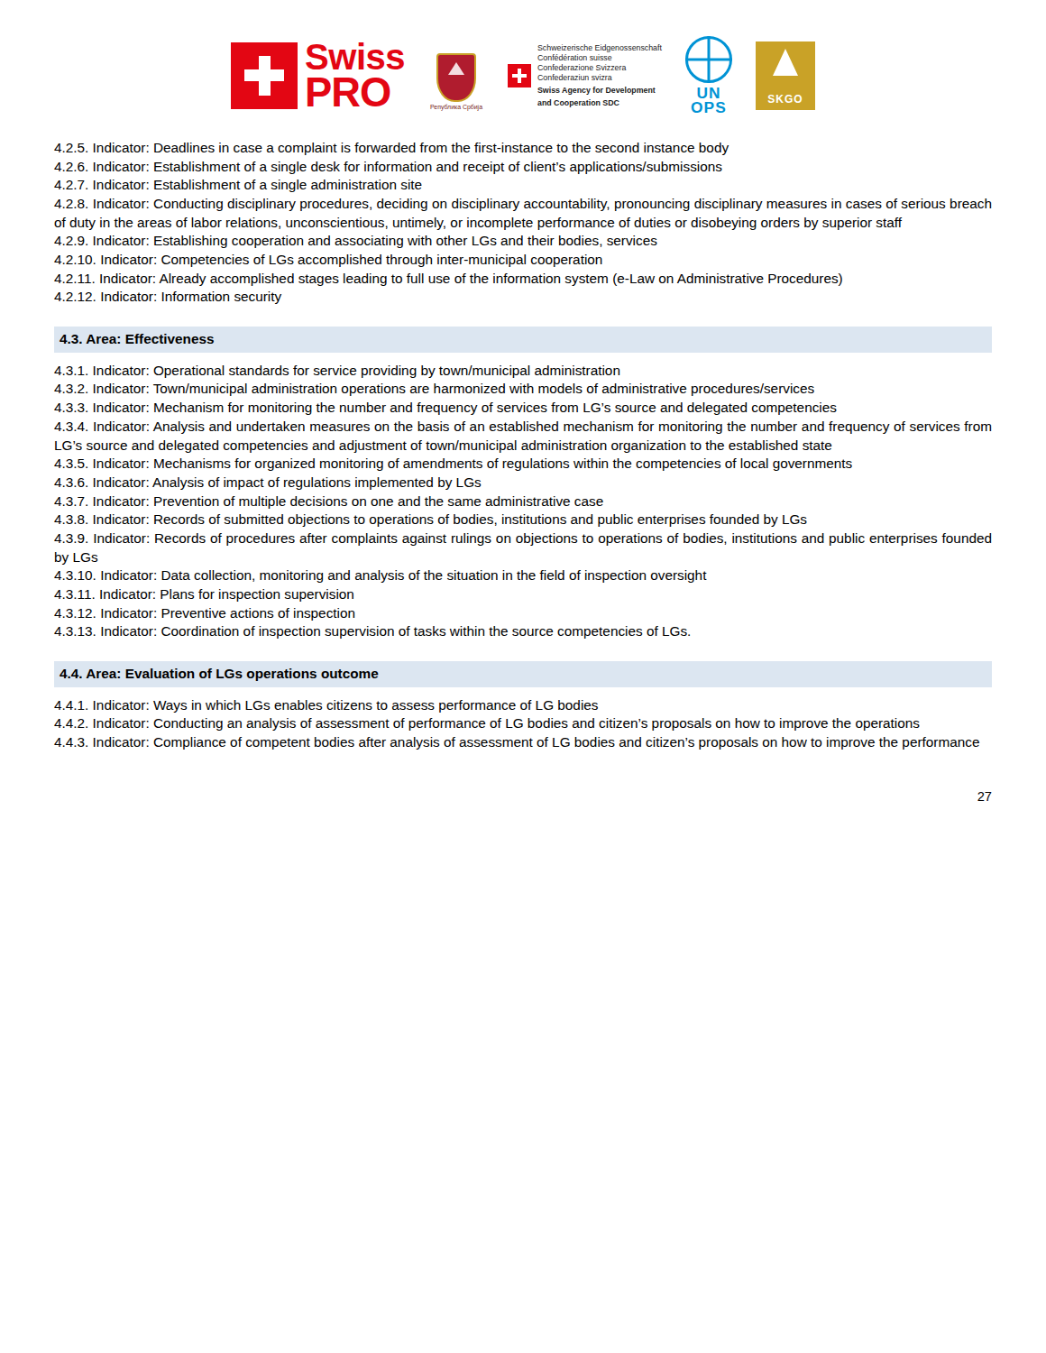Swiss PRO
Република Србија
Schweizerische Eidgenossenschaft Confédération suisse Confederazione Svizzera Confederaziun svizra Swiss Agency for Development and Cooperation SDC
UN
OPS
SKGO
4.2.5. Indicator: Deadlines in case a complaint is forwarded from the first-instance to the second instance body
4.2.6. Indicator: Establishment of a single desk for information and receipt of client’s applications/submissions
4.2.7. Indicator: Establishment of a single administration site
4.2.8. Indicator: Conducting disciplinary procedures, deciding on disciplinary accountability, pronouncing disciplinary measures in cases of serious breach of duty in the areas of labor relations, unconscientious, untimely, or incomplete performance of duties or disobeying orders by superior staff
4.2.9. Indicator: Establishing cooperation and associating with other LGs and their bodies, services
4.2.10. Indicator: Competencies of LGs accomplished through inter-municipal cooperation
4.2.11. Indicator: Already accomplished stages leading to full use of the information system (e-Law on Administrative Procedures)
4.2.12. Indicator: Information security
4.3. Area: Effectiveness
4.3.1. Indicator: Operational standards for service providing by town/municipal administration
4.3.2. Indicator: Town/municipal administration operations are harmonized with models of administrative procedures/services
4.3.3. Indicator: Mechanism for monitoring the number and frequency of services from LG’s source and delegated competencies
4.3.4. Indicator: Analysis and undertaken measures on the basis of an established mechanism for monitoring the number and frequency of services from LG’s source and delegated competencies and adjustment of town/municipal administration organization to the established state
4.3.5. Indicator: Mechanisms for organized monitoring of amendments of regulations within the competencies of local governments
4.3.6. Indicator: Analysis of impact of regulations implemented by LGs
4.3.7. Indicator: Prevention of multiple decisions on one and the same administrative case
4.3.8. Indicator: Records of submitted objections to operations of bodies, institutions and public enterprises founded by LGs
4.3.9. Indicator: Records of procedures after complaints against rulings on objections to operations of bodies, institutions and public enterprises founded by LGs
4.3.10. Indicator: Data collection, monitoring and analysis of the situation in the field of inspection oversight
4.3.11. Indicator: Plans for inspection supervision
4.3.12. Indicator: Preventive actions of inspection
4.3.13. Indicator: Coordination of inspection supervision of tasks within the source competencies of LGs.
4.4. Area: Evaluation of LGs operations outcome
4.4.1. Indicator: Ways in which LGs enables citizens to assess performance of LG bodies
4.4.2. Indicator: Conducting an analysis of assessment of performance of LG bodies and citizen’s proposals on how to improve the operations
4.4.3. Indicator: Compliance of competent bodies after analysis of assessment of LG bodies and citizen’s proposals on how to improve the performance
27